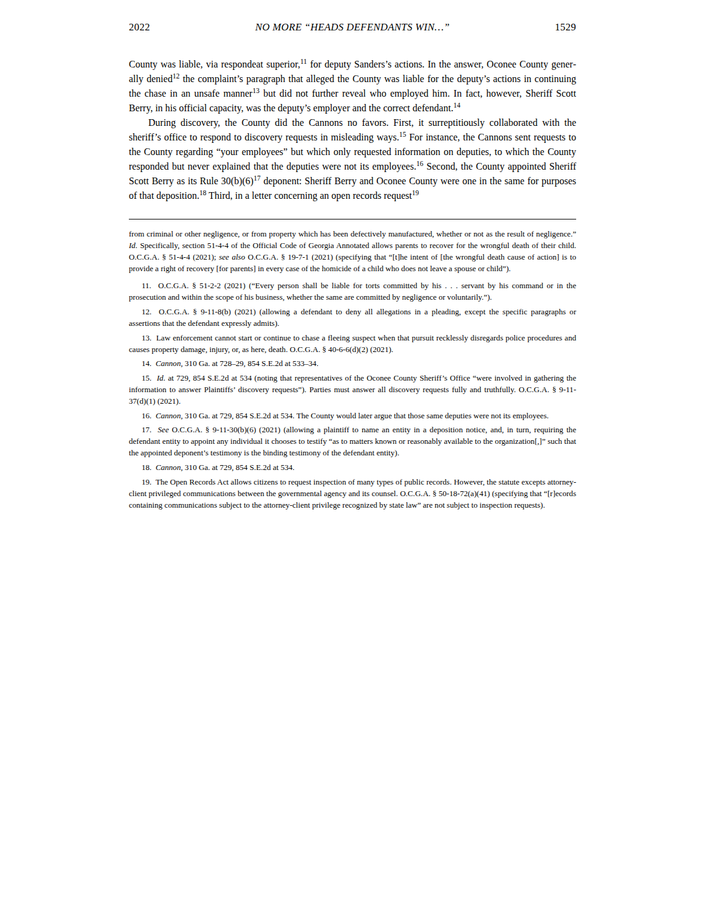2022 No More “Heads Defendants Win…” 1529
County was liable, via respondeat superior,11 for deputy Sanders’s actions. In the answer, Oconee County generally denied12 the complaint’s paragraph that alleged the County was liable for the deputy’s actions in continuing the chase in an unsafe manner13 but did not further reveal who employed him. In fact, however, Sheriff Scott Berry, in his official capacity, was the deputy’s employer and the correct defendant.14
During discovery, the County did the Cannons no favors. First, it surreptitiously collaborated with the sheriff’s office to respond to discovery requests in misleading ways.15 For instance, the Cannons sent requests to the County regarding “your employees” but which only requested information on deputies, to which the County responded but never explained that the deputies were not its employees.16 Second, the County appointed Sheriff Scott Berry as its Rule 30(b)(6)17 deponent: Sheriff Berry and Oconee County were one in the same for purposes of that deposition.18 Third, in a letter concerning an open records request19
from criminal or other negligence, or from property which has been defectively manufactured, whether or not as the result of negligence.” Id. Specifically, section 51-4-4 of the Official Code of Georgia Annotated allows parents to recover for the wrongful death of their child. O.C.G.A. § 51-4-4 (2021); see also O.C.G.A. § 19-7-1 (2021) (specifying that “[t]he intent of [the wrongful death cause of action] is to provide a right of recovery [for parents] in every case of the homicide of a child who does not leave a spouse or child”).
11. O.C.G.A. § 51-2-2 (2021) (“Every person shall be liable for torts committed by his . . . servant by his command or in the prosecution and within the scope of his business, whether the same are committed by negligence or voluntarily.”).
12. O.C.G.A. § 9-11-8(b) (2021) (allowing a defendant to deny all allegations in a pleading, except the specific paragraphs or assertions that the defendant expressly admits).
13. Law enforcement cannot start or continue to chase a fleeing suspect when that pursuit recklessly disregards police procedures and causes property damage, injury, or, as here, death. O.C.G.A. § 40-6-6(d)(2) (2021).
14. Cannon, 310 Ga. at 728–29, 854 S.E.2d at 533–34.
15. Id. at 729, 854 S.E.2d at 534 (noting that representatives of the Oconee County Sheriff’s Office “were involved in gathering the information to answer Plaintiffs’ discovery requests”). Parties must answer all discovery requests fully and truthfully. O.C.G.A. § 9-11-37(d)(1) (2021).
16. Cannon, 310 Ga. at 729, 854 S.E.2d at 534. The County would later argue that those same deputies were not its employees.
17. See O.C.G.A. § 9-11-30(b)(6) (2021) (allowing a plaintiff to name an entity in a deposition notice, and, in turn, requiring the defendant entity to appoint any individual it chooses to testify “as to matters known or reasonably available to the organization[,]” such that the appointed deponent’s testimony is the binding testimony of the defendant entity).
18. Cannon, 310 Ga. at 729, 854 S.E.2d at 534.
19. The Open Records Act allows citizens to request inspection of many types of public records. However, the statute excepts attorney-client privileged communications between the governmental agency and its counsel. O.C.G.A. § 50-18-72(a)(41) (specifying that “[r]ecords containing communications subject to the attorney-client privilege recognized by state law” are not subject to inspection requests).